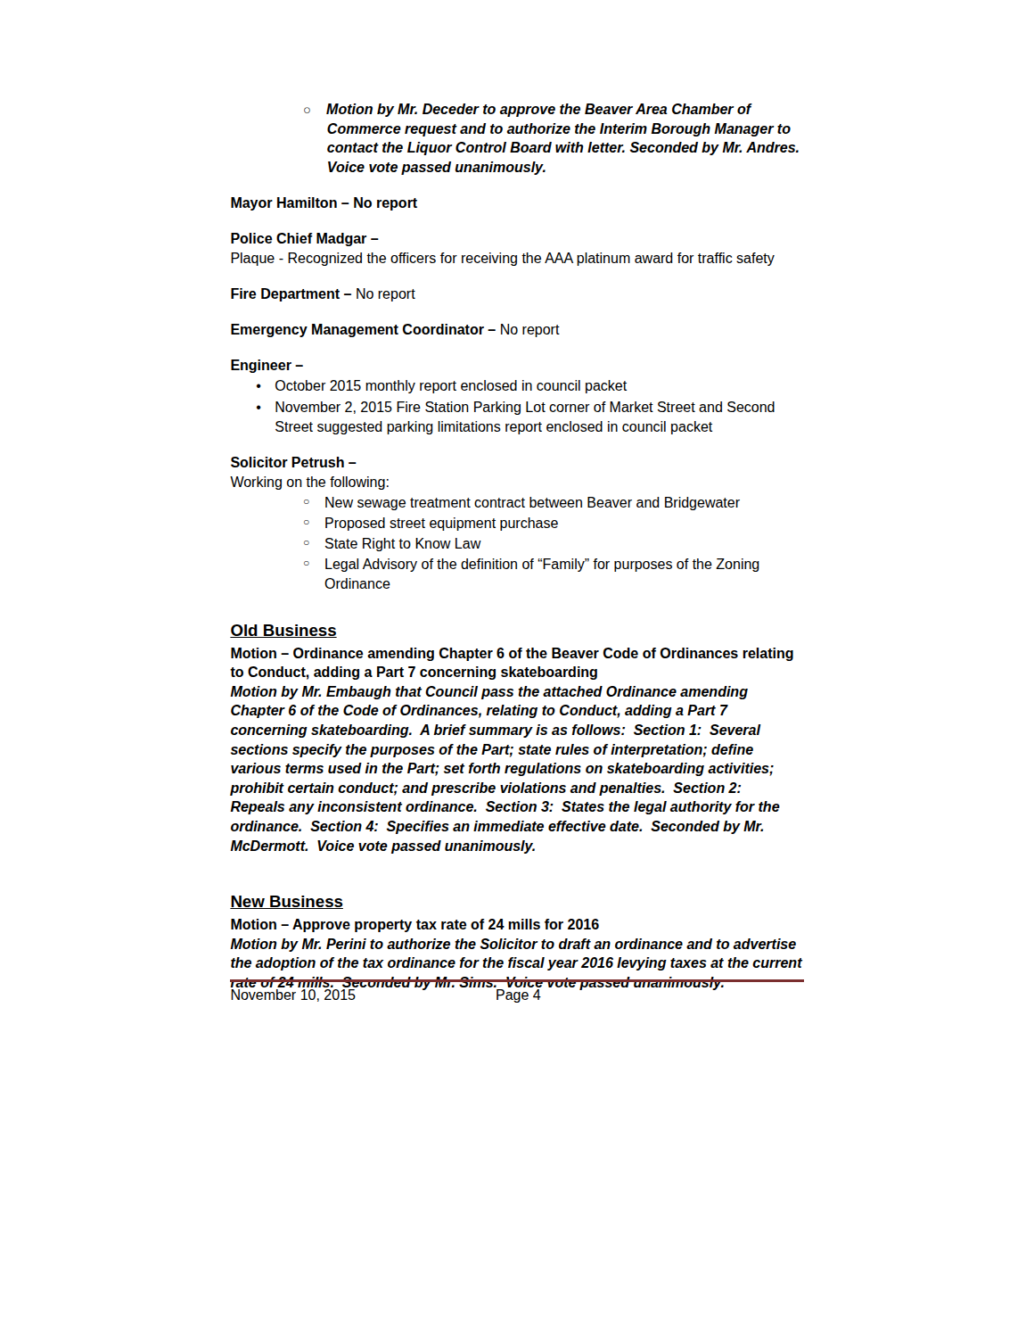○Motion by Mr. Deceder to approve the Beaver Area Chamber of Commerce request and to authorize the Interim Borough Manager to contact the Liquor Control Board with letter. Seconded by Mr. Andres. Voice vote passed unanimously.
Mayor Hamilton – No report
Police Chief Madgar –
Plaque - Recognized the officers for receiving the AAA platinum award for traffic safety
Fire Department – No report
Emergency Management Coordinator – No report
Engineer –
October 2015 monthly report enclosed in council packet
November 2, 2015 Fire Station Parking Lot corner of Market Street and Second Street suggested parking limitations report enclosed in council packet
Solicitor Petrush –
Working on the following:
New sewage treatment contract between Beaver and Bridgewater
Proposed street equipment purchase
State Right to Know Law
Legal Advisory of the definition of “Family” for purposes of the Zoning Ordinance
Old Business
Motion – Ordinance amending Chapter 6 of the Beaver Code of Ordinances relating to Conduct, adding a Part 7 concerning skateboarding
Motion by Mr. Embaugh that Council pass the attached Ordinance amending Chapter 6 of the Code of Ordinances, relating to Conduct, adding a Part 7 concerning skateboarding. A brief summary is as follows: Section 1: Several sections specify the purposes of the Part; state rules of interpretation; define various terms used in the Part; set forth regulations on skateboarding activities; prohibit certain conduct; and prescribe violations and penalties. Section 2: Repeals any inconsistent ordinance. Section 3: States the legal authority for the ordinance. Section 4: Specifies an immediate effective date. Seconded by Mr. McDermott. Voice vote passed unanimously.
New Business
Motion – Approve property tax rate of 24 mills for 2016
Motion by Mr. Perini to authorize the Solicitor to draft an ordinance and to advertise the adoption of the tax ordinance for the fiscal year 2016 levying taxes at the current rate of 24 mills. Seconded by Mr. Sims. Voice vote passed unanimously.
November 10, 2015
Page 4